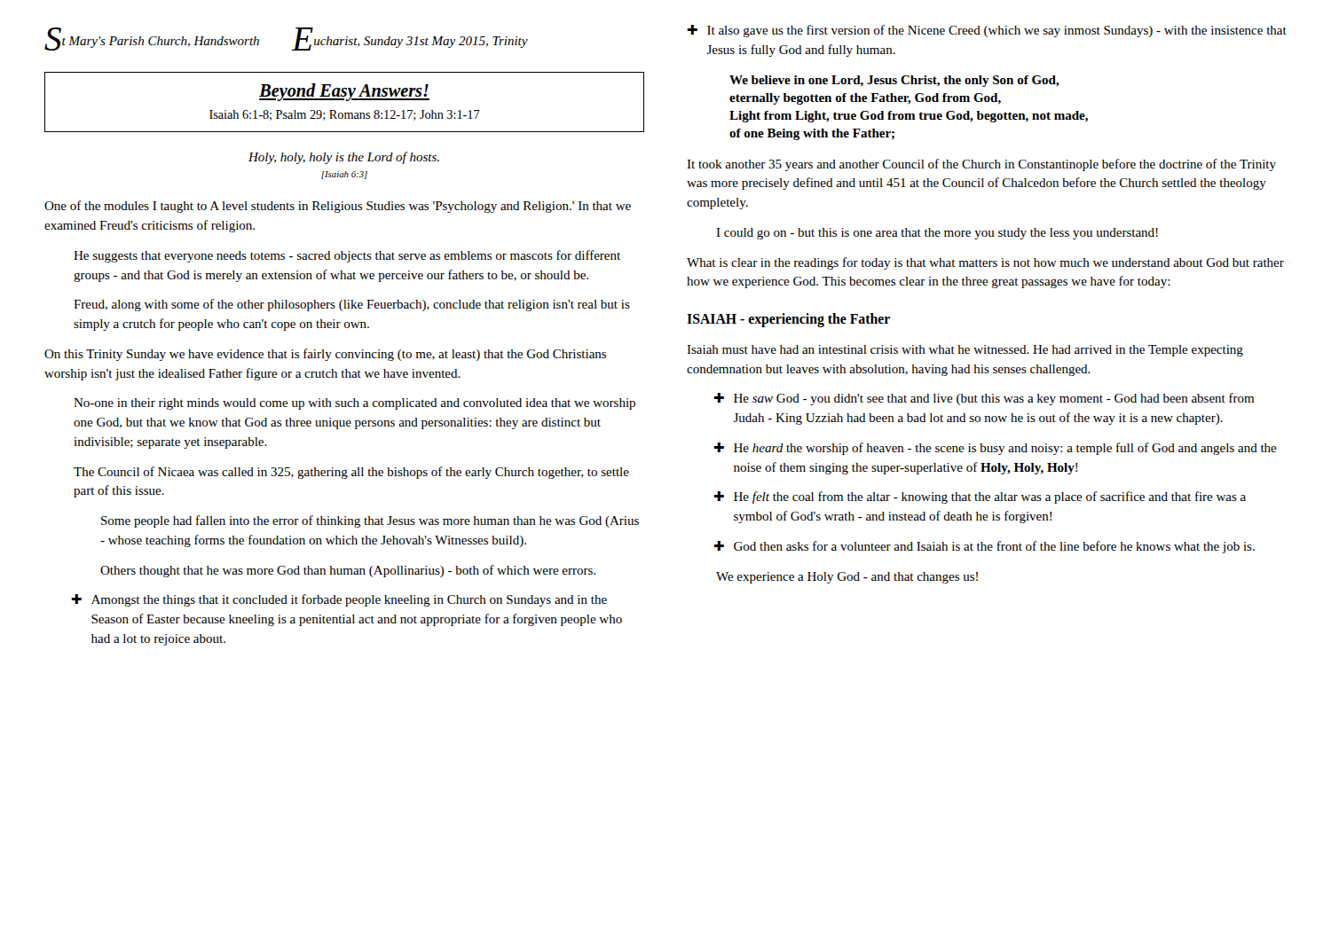St Mary's Parish Church, Handsworth Eucharist, Sunday 31st May 2015, Trinity
Beyond Easy Answers!
Isaiah 6:1-8; Psalm 29; Romans 8:12-17; John 3:1-17
Holy, holy, holy is the Lord of hosts. [Isaiah 6:3]
One of the modules I taught to A level students in Religious Studies was 'Psychology and Religion.' In that we examined Freud's criticisms of religion.
He suggests that everyone needs totems - sacred objects that serve as emblems or mascots for different groups - and that God is merely an extension of what we perceive our fathers to be, or should be.
Freud, along with some of the other philosophers (like Feuerbach), conclude that religion isn't real but is simply a crutch for people who can't cope on their own.
On this Trinity Sunday we have evidence that is fairly convincing (to me, at least) that the God Christians worship isn't just the idealised Father figure or a crutch that we have invented.
No-one in their right minds would come up with such a complicated and convoluted idea that we worship one God, but that we know that God as three unique persons and personalities: they are distinct but indivisible; separate yet inseparable.
The Council of Nicaea was called in 325, gathering all the bishops of the early Church together, to settle part of this issue.
Some people had fallen into the error of thinking that Jesus was more human than he was God (Arius - whose teaching forms the foundation on which the Jehovah's Witnesses build).
Others thought that he was more God than human (Apollinarius) - both of which were errors.
Amongst the things that it concluded it forbade people kneeling in Church on Sundays and in the Season of Easter because kneeling is a penitential act and not appropriate for a forgiven people who had a lot to rejoice about.
It also gave us the first version of the Nicene Creed (which we say inmost Sundays) - with the insistence that Jesus is fully God and fully human.
We believe in one Lord, Jesus Christ, the only Son of God,
eternally begotten of the Father, God from God,
Light from Light, true God from true God, begotten, not made,
of one Being with the Father;
It took another 35 years and another Council of the Church in Constantinople before the doctrine of the Trinity was more precisely defined and until 451 at the Council of Chalcedon before the Church settled the theology completely.
I could go on - but this is one area that the more you study the less you understand!
What is clear in the readings for today is that what matters is not how much we understand about God but rather how we experience God. This becomes clear in the three great passages we have for today:
ISAIAH - experiencing the Father
Isaiah must have had an intestinal crisis with what he witnessed. He had arrived in the Temple expecting condemnation but leaves with absolution, having had his senses challenged.
He saw God - you didn't see that and live (but this was a key moment - God had been absent from Judah - King Uzziah had been a bad lot and so now he is out of the way it is a new chapter).
He heard the worship of heaven - the scene is busy and noisy: a temple full of God and angels and the noise of them singing the super-superlative of Holy, Holy, Holy!
He felt the coal from the altar - knowing that the altar was a place of sacrifice and that fire was a symbol of God's wrath - and instead of death he is forgiven!
God then asks for a volunteer and Isaiah is at the front of the line before he knows what the job is.
We experience a Holy God - and that changes us!